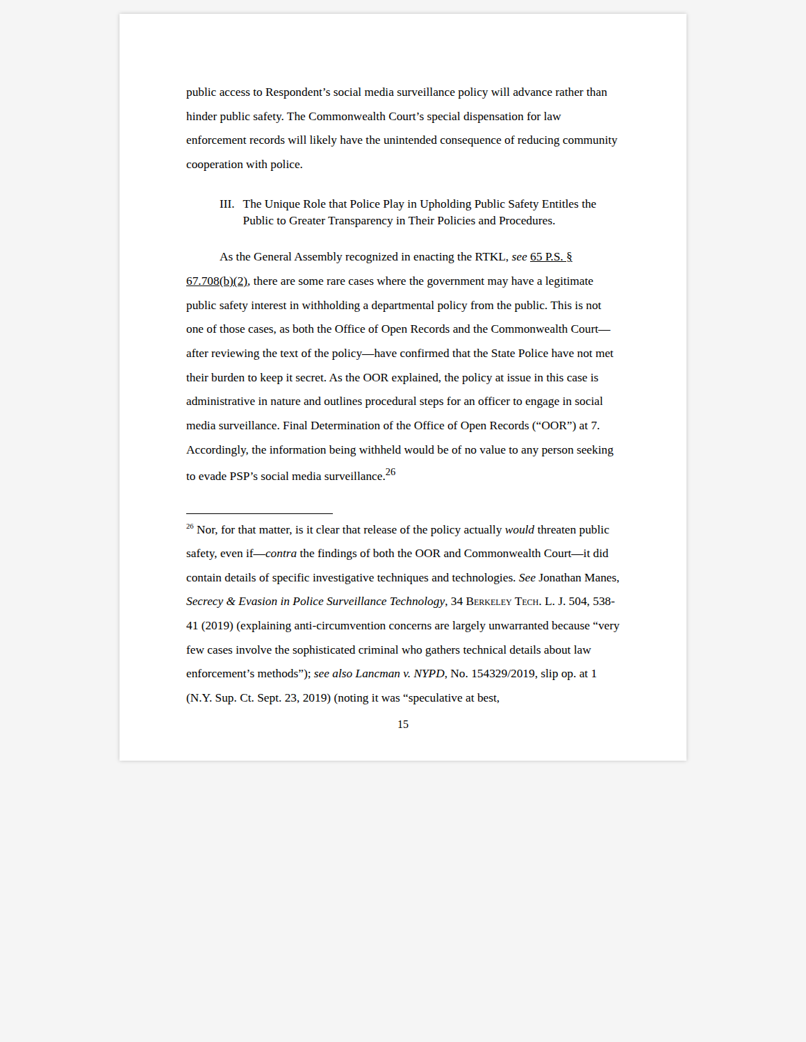public access to Respondent’s social media surveillance policy will advance rather than hinder public safety. The Commonwealth Court’s special dispensation for law enforcement records will likely have the unintended consequence of reducing community cooperation with police.
III.
The Unique Role that Police Play in Upholding Public Safety Entitles the Public to Greater Transparency in Their Policies and Procedures.
As the General Assembly recognized in enacting the RTKL, see 65 P.S. § 67.708(b)(2), there are some rare cases where the government may have a legitimate public safety interest in withholding a departmental policy from the public. This is not one of those cases, as both the Office of Open Records and the Commonwealth Court—after reviewing the text of the policy—have confirmed that the State Police have not met their burden to keep it secret. As the OOR explained, the policy at issue in this case is administrative in nature and outlines procedural steps for an officer to engage in social media surveillance. Final Determination of the Office of Open Records (“OOR”) at 7. Accordingly, the information being withheld would be of no value to any person seeking to evade PSP’s social media surveillance.26
26 Nor, for that matter, is it clear that release of the policy actually would threaten public safety, even if—contra the findings of both the OOR and Commonwealth Court—it did contain details of specific investigative techniques and technologies. See Jonathan Manes, Secrecy & Evasion in Police Surveillance Technology, 34 Berkeley Tech. L. J. 504, 538-41 (2019) (explaining anti-circumvention concerns are largely unwarranted because “very few cases involve the sophisticated criminal who gathers technical details about law enforcement’s methods”); see also Lancman v. NYPD, No. 154329/2019, slip op. at 1 (N.Y. Sup. Ct. Sept. 23, 2019) (noting it was “speculative at best,
15